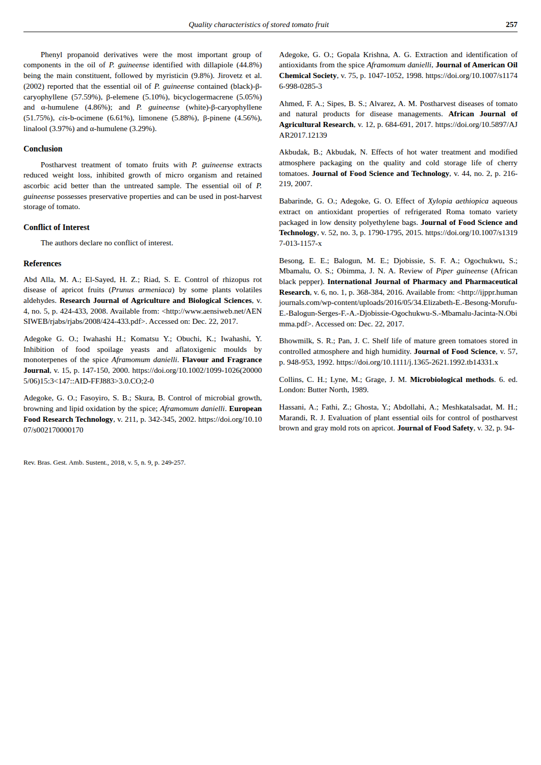Quality characteristics of stored tomato fruit 257
Phenyl propanoid derivatives were the most important group of components in the oil of P. guineense identified with dillapiole (44.8%) being the main constituent, followed by myristicin (9.8%). Jirovetz et al. (2002) reported that the essential oil of P. guineense contained (black)-β-caryophyllene (57.59%), β-elemene (5.10%), bicyclogermacrene (5.05%) and α-humulene (4.86%); and P. guineense (white)-β-caryophyllene (51.75%), cis-b-ocimene (6.61%), limonene (5.88%), β-pinene (4.56%), linalool (3.97%) and α-humulene (3.29%).
Conclusion
Postharvest treatment of tomato fruits with P. guineense extracts reduced weight loss, inhibited growth of micro organism and retained ascorbic acid better than the untreated sample. The essential oil of P. guineense possesses preservative properties and can be used in post-harvest storage of tomato.
Conflict of Interest
The authors declare no conflict of interest.
References
Abd Alla, M. A.; El-Sayed, H. Z.; Riad, S. E. Control of rhizopus rot disease of apricot fruits (Prunus armeniaca) by some plants volatiles aldehydes. Research Journal of Agriculture and Biological Sciences, v. 4, no. 5, p. 424-433, 2008. Available from: <http://www.aensiweb.net/AENSIWEB/rjabs/rjabs/2008/424-433.pdf>. Accessed on: Dec. 22, 2017.
Adegoke G. O.; Iwahashi H.; Komatsu Y.; Obuchi, K.; Iwahashi, Y. Inhibition of food spoilage yeasts and aflatoxigenic moulds by monoterpenes of the spice Aframomum danielli. Flavour and Fragrance Journal, v. 15, p. 147-150, 2000. https://doi.org/10.1002/1099-1026(200005/06)15:3<147::AID-FFJ883>3.0.CO;2-0
Adegoke, G. O.; Fasoyiro, S. B.; Skura, B. Control of microbial growth, browning and lipid oxidation by the spice; Aframomum danielli. European Food Research Technology, v. 211, p. 342-345, 2002. https://doi.org/10.1007/s002170000170
Adegoke, G. O.; Gopala Krishna, A. G. Extraction and identification of antioxidants from the spice Aframomum danielli, Journal of American Oil Chemical Society, v. 75, p. 1047-1052, 1998. https://doi.org/10.1007/s11746-998-0285-3
Ahmed, F. A.; Sipes, B. S.; Alvarez, A. M. Postharvest diseases of tomato and natural products for disease managements. African Journal of Agricultural Research, v. 12, p. 684-691, 2017. https://doi.org/10.5897/AJAR2017.12139
Akbudak, B.; Akbudak, N. Effects of hot water treatment and modified atmosphere packaging on the quality and cold storage life of cherry tomatoes. Journal of Food Science and Technology, v. 44, no. 2, p. 216-219, 2007.
Babarinde, G. O.; Adegoke, G. O. Effect of Xylopia aethiopica aqueous extract on antioxidant properties of refrigerated Roma tomato variety packaged in low density polyethylene bags. Journal of Food Science and Technology, v. 52, no. 3, p. 1790-1795, 2015. https://doi.org/10.1007/s13197-013-1157-x
Besong, E. E.; Balogun, M. E.; Djobissie, S. F. A.; Ogochukwu, S.; Mbamalu, O. S.; Obimma, J. N. A. Review of Piper guineense (African black pepper). International Journal of Pharmacy and Pharmaceutical Research, v. 6, no. 1, p. 368-384, 2016. Available from: <http://ijppr.humanjournals.com/wp-content/uploads/2016/05/34.Elizabeth-E.-Besong-Morufu-E.-Balogun-Serges-F.-A.-Djobissie-Ogochukwu-S.-Mbamalu-Jacinta-N.Obimma.pdf>. Accessed on: Dec. 22, 2017.
Bhowmilk, S. R.; Pan, J. C. Shelf life of mature green tomatoes stored in controlled atmosphere and high humidity. Journal of Food Science, v. 57, p. 948-953, 1992. https://doi.org/10.1111/j.1365-2621.1992.tb14331.x
Collins, C. H.; Lyne, M.; Grage, J. M. Microbiological methods. 6. ed. London: Butter North, 1989.
Hassani, A.; Fathi, Z.; Ghosta, Y.; Abdollahi, A.; Meshkatalsadat, M. H.; Marandi, R. J. Evaluation of plant essential oils for control of postharvest brown and gray mold rots on apricot. Journal of Food Safety, v. 32, p. 94-
Rev. Bras. Gest. Amb. Sustent., 2018, v. 5, n. 9, p. 249-257.